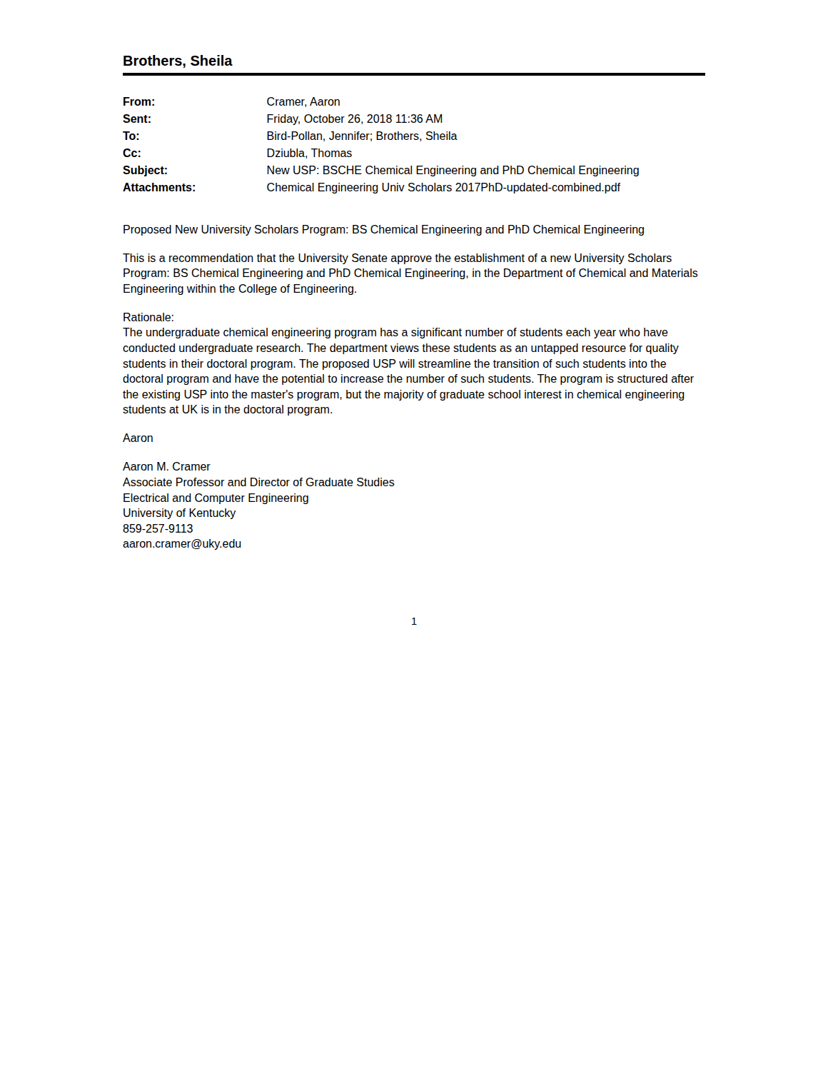Brothers, Sheila
| From: | Cramer, Aaron |
| Sent: | Friday, October 26, 2018 11:36 AM |
| To: | Bird-Pollan, Jennifer; Brothers, Sheila |
| Cc: | Dziubla, Thomas |
| Subject: | New USP: BSCHE Chemical Engineering and PhD Chemical Engineering |
| Attachments: | Chemical Engineering Univ Scholars 2017PhD-updated-combined.pdf |
Proposed New University Scholars Program: BS Chemical Engineering and PhD Chemical Engineering
This is a recommendation that the University Senate approve the establishment of a new University Scholars Program: BS Chemical Engineering and PhD Chemical Engineering, in the Department of Chemical and Materials Engineering within the College of Engineering.
Rationale:
The undergraduate chemical engineering program has a significant number of students each year who have conducted undergraduate research. The department views these students as an untapped resource for quality students in their doctoral program. The proposed USP will streamline the transition of such students into the doctoral program and have the potential to increase the number of such students. The program is structured after the existing USP into the master's program, but the majority of graduate school interest in chemical engineering students at UK is in the doctoral program.
Aaron
Aaron M. Cramer
Associate Professor and Director of Graduate Studies
Electrical and Computer Engineering
University of Kentucky
859-257-9113
aaron.cramer@uky.edu
1